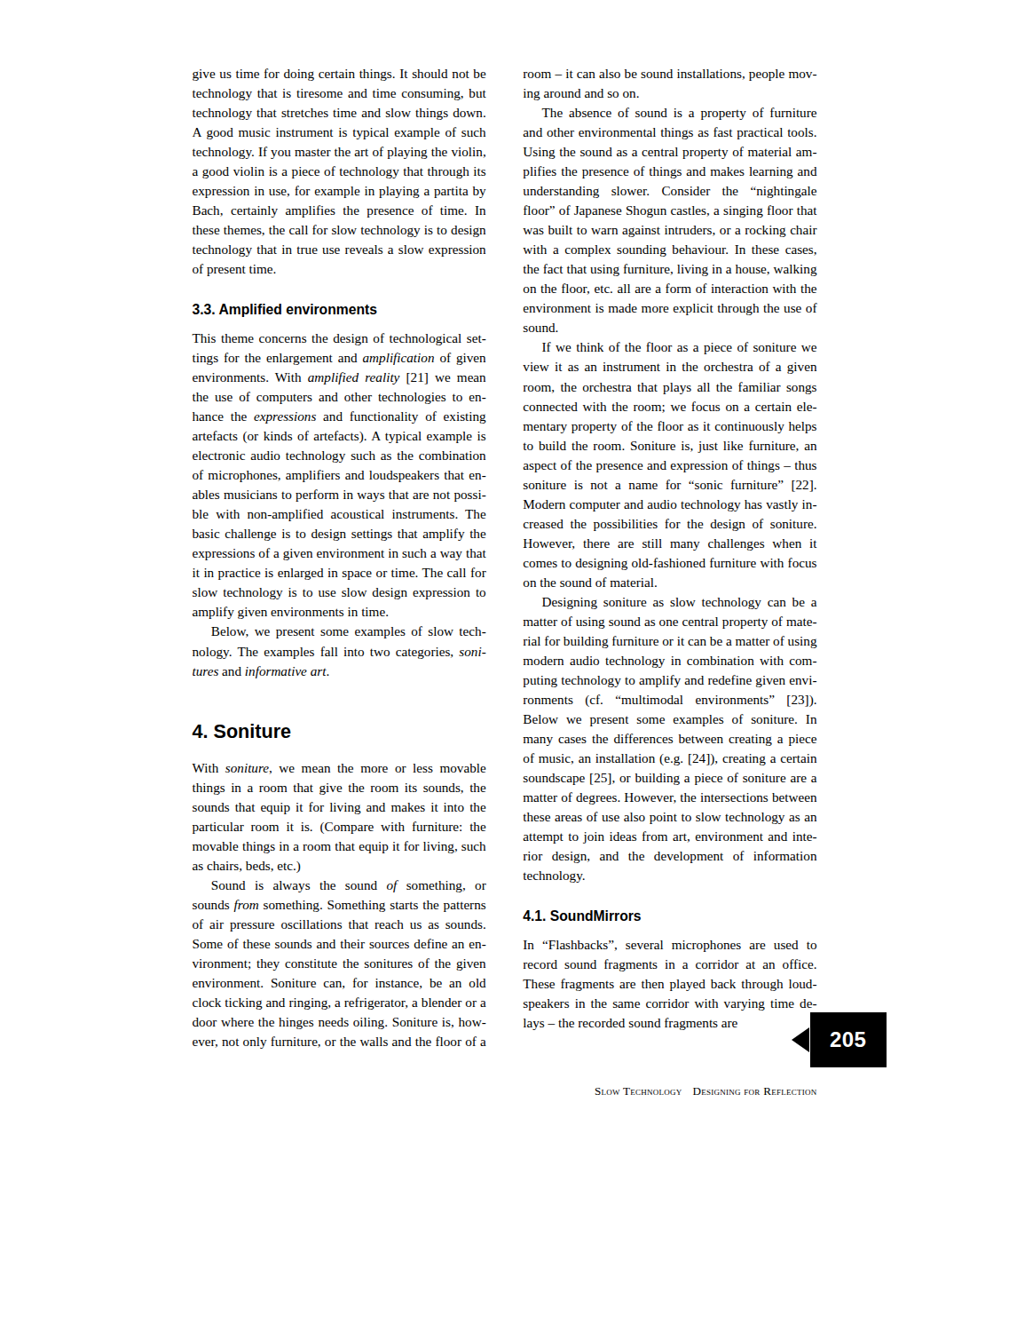205
give us time for doing certain things. It should not be technology that is tiresome and time consuming, but technology that stretches time and slow things down. A good music instrument is typical example of such technology. If you master the art of playing the violin, a good violin is a piece of technology that through its expression in use, for example in playing a partita by Bach, certainly amplifies the presence of time. In these themes, the call for slow technology is to design technology that in true use reveals a slow expression of present time.
3.3. Amplified environments
This theme concerns the design of technological settings for the enlargement and amplification of given environments. With amplified reality [21] we mean the use of computers and other technologies to enhance the expressions and functionality of existing artefacts (or kinds of artefacts). A typical example is electronic audio technology such as the combination of microphones, amplifiers and loudspeakers that enables musicians to perform in ways that are not possible with non-amplified acoustical instruments. The basic challenge is to design settings that amplify the expressions of a given environment in such a way that it in practice is enlarged in space or time. The call for slow technology is to use slow design expression to amplify given environments in time.
Below, we present some examples of slow technology. The examples fall into two categories, sonitures and informative art.
4. Soniture
With soniture, we mean the more or less movable things in a room that give the room its sounds, the sounds that equip it for living and makes it into the particular room it is. (Compare with furniture: the movable things in a room that equip it for living, such as chairs, beds, etc.)
Sound is always the sound of something, or sounds from something. Something starts the patterns of air pressure oscillations that reach us as sounds. Some of these sounds and their sources define an environment; they constitute the sonitures of the given environment. Soniture can, for instance, be an old clock ticking and ringing, a refrigerator, a blender or a door where the hinges needs oiling. Soniture is, however, not only furniture, or the walls and the floor of a room – it can also be sound installations, people moving around and so on.
The absence of sound is a property of furniture and other environmental things as fast practical tools. Using the sound as a central property of material amplifies the presence of things and makes learning and understanding slower. Consider the “nightingale floor” of Japanese Shogun castles, a singing floor that was built to warn against intruders, or a rocking chair with a complex sounding behaviour. In these cases, the fact that using furniture, living in a house, walking on the floor, etc. all are a form of interaction with the environment is made more explicit through the use of sound.
If we think of the floor as a piece of soniture we view it as an instrument in the orchestra of a given room, the orchestra that plays all the familiar songs connected with the room; we focus on a certain elementary property of the floor as it continuously helps to build the room. Soniture is, just like furniture, an aspect of the presence and expression of things – thus soniture is not a name for “sonic furniture” [22]. Modern computer and audio technology has vastly increased the possibilities for the design of soniture. However, there are still many challenges when it comes to designing old-fashioned furniture with focus on the sound of material.
Designing soniture as slow technology can be a matter of using sound as one central property of material for building furniture or it can be a matter of using modern audio technology in combination with computing technology to amplify and redefine given environments (cf. “multimodal environments” [23]). Below we present some examples of soniture. In many cases the differences between creating a piece of music, an installation (e.g. [24]), creating a certain soundscape [25], or building a piece of soniture are a matter of degrees. However, the intersections between these areas of use also point to slow technology as an attempt to join ideas from art, environment and interior design, and the development of information technology.
4.1. SoundMirrors
In “Flashbacks”, several microphones are used to record sound fragments in a corridor at an office. These fragments are then played back through loudspeakers in the same corridor with varying time delays – the recorded sound fragments are
Slow Technology Designing for Reflection